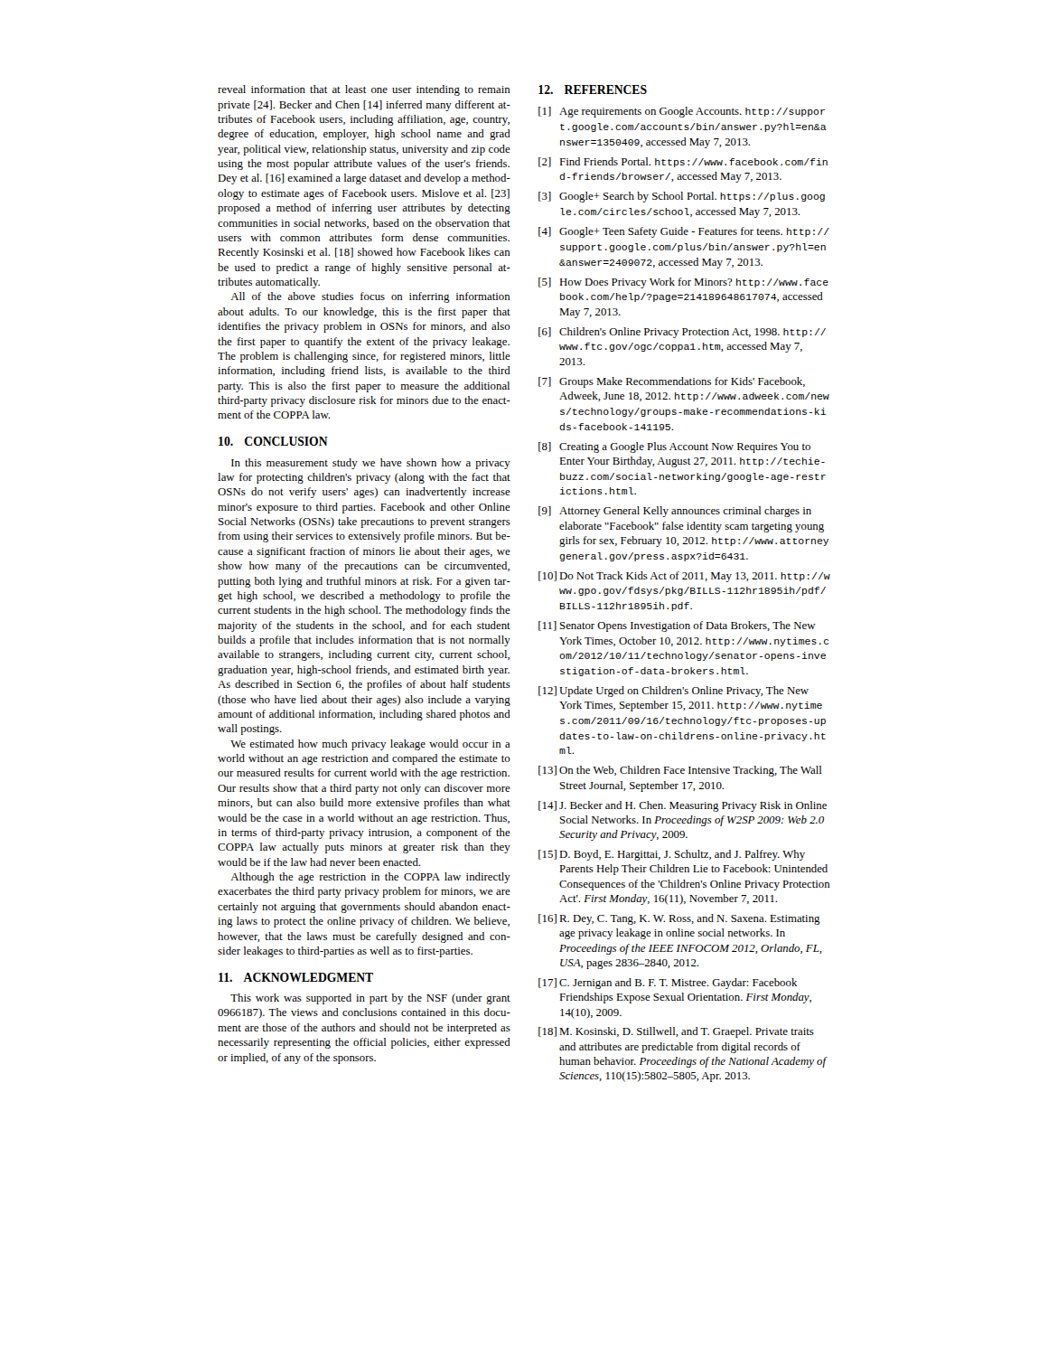reveal information that at least one user intending to remain private [24]. Becker and Chen [14] inferred many different attributes of Facebook users, including affiliation, age, country, degree of education, employer, high school name and grad year, political view, relationship status, university and zip code using the most popular attribute values of the user's friends. Dey et al. [16] examined a large dataset and develop a methodology to estimate ages of Facebook users. Mislove et al. [23] proposed a method of inferring user attributes by detecting communities in social networks, based on the observation that users with common attributes form dense communities. Recently Kosinski et al. [18] showed how Facebook likes can be used to predict a range of highly sensitive personal attributes automatically.
All of the above studies focus on inferring information about adults. To our knowledge, this is the first paper that identifies the privacy problem in OSNs for minors, and also the first paper to quantify the extent of the privacy leakage. The problem is challenging since, for registered minors, little information, including friend lists, is available to the third party. This is also the first paper to measure the additional third-party privacy disclosure risk for minors due to the enactment of the COPPA law.
10. CONCLUSION
In this measurement study we have shown how a privacy law for protecting children's privacy (along with the fact that OSNs do not verify users' ages) can inadvertently increase minor's exposure to third parties. Facebook and other Online Social Networks (OSNs) take precautions to prevent strangers from using their services to extensively profile minors. But because a significant fraction of minors lie about their ages, we show how many of the precautions can be circumvented, putting both lying and truthful minors at risk. For a given target high school, we described a methodology to profile the current students in the high school. The methodology finds the majority of the students in the school, and for each student builds a profile that includes information that is not normally available to strangers, including current city, current school, graduation year, high-school friends, and estimated birth year. As described in Section 6, the profiles of about half students (those who have lied about their ages) also include a varying amount of additional information, including shared photos and wall postings.
We estimated how much privacy leakage would occur in a world without an age restriction and compared the estimate to our measured results for current world with the age restriction. Our results show that a third party not only can discover more minors, but can also build more extensive profiles than what would be the case in a world without an age restriction. Thus, in terms of third-party privacy intrusion, a component of the COPPA law actually puts minors at greater risk than they would be if the law had never been enacted.
Although the age restriction in the COPPA law indirectly exacerbates the third party privacy problem for minors, we are certainly not arguing that governments should abandon enacting laws to protect the online privacy of children. We believe, however, that the laws must be carefully designed and consider leakages to third-parties as well as to first-parties.
11. ACKNOWLEDGMENT
This work was supported in part by the NSF (under grant 0966187). The views and conclusions contained in this document are those of the authors and should not be interpreted as necessarily representing the official policies, either expressed or implied, of any of the sponsors.
12. REFERENCES
[1] Age requirements on Google Accounts. http://support.google.com/accounts/bin/answer.py?hl=en&answer=1350409, accessed May 7, 2013.
[2] Find Friends Portal. https://www.facebook.com/find-friends/browser/, accessed May 7, 2013.
[3] Google+ Search by School Portal. https://plus.google.com/circles/school, accessed May 7, 2013.
[4] Google+ Teen Safety Guide - Features for teens. http://support.google.com/plus/bin/answer.py?hl=en&answer=2409072, accessed May 7, 2013.
[5] How Does Privacy Work for Minors? http://www.facebook.com/help/?page=214189648617074, accessed May 7, 2013.
[6] Children's Online Privacy Protection Act, 1998. http://www.ftc.gov/ogc/coppa1.htm, accessed May 7, 2013.
[7] Groups Make Recommendations for Kids' Facebook, Adweek, June 18, 2012. http://www.adweek.com/news/technology/groups-make-recommendations-kids-facebook-141195.
[8] Creating a Google Plus Account Now Requires You to Enter Your Birthday, August 27, 2011. http://techie-buzz.com/social-networking/google-age-restrictions.html.
[9] Attorney General Kelly announces criminal charges in elaborate "Facebook" false identity scam targeting young girls for sex, February 10, 2012. http://www.attorneygeneral.gov/press.aspx?id=6431.
[10] Do Not Track Kids Act of 2011, May 13, 2011. http://www.gpo.gov/fdsys/pkg/BILLS-112hr1895ih/pdf/BILLS-112hr1895ih.pdf.
[11] Senator Opens Investigation of Data Brokers, The New York Times, October 10, 2012. http://www.nytimes.com/2012/10/11/technology/senator-opens-investigation-of-data-brokers.html.
[12] Update Urged on Children's Online Privacy, The New York Times, September 15, 2011. http://www.nytimes.com/2011/09/16/technology/ftc-proposes-updates-to-law-on-childrens-online-privacy.html.
[13] On the Web, Children Face Intensive Tracking, The Wall Street Journal, September 17, 2010.
[14] J. Becker and H. Chen. Measuring Privacy Risk in Online Social Networks. In Proceedings of W2SP 2009: Web 2.0 Security and Privacy, 2009.
[15] D. Boyd, E. Hargittai, J. Schultz, and J. Palfrey. Why Parents Help Their Children Lie to Facebook: Unintended Consequences of the 'Children's Online Privacy Protection Act'. First Monday, 16(11), November 7, 2011.
[16] R. Dey, C. Tang, K. W. Ross, and N. Saxena. Estimating age privacy leakage in online social networks. In Proceedings of the IEEE INFOCOM 2012, Orlando, FL, USA, pages 2836–2840, 2012.
[17] C. Jernigan and B. F. T. Mistree. Gaydar: Facebook Friendships Expose Sexual Orientation. First Monday, 14(10), 2009.
[18] M. Kosinski, D. Stillwell, and T. Graepel. Private traits and attributes are predictable from digital records of human behavior. Proceedings of the National Academy of Sciences, 110(15):5802–5805, Apr. 2013.